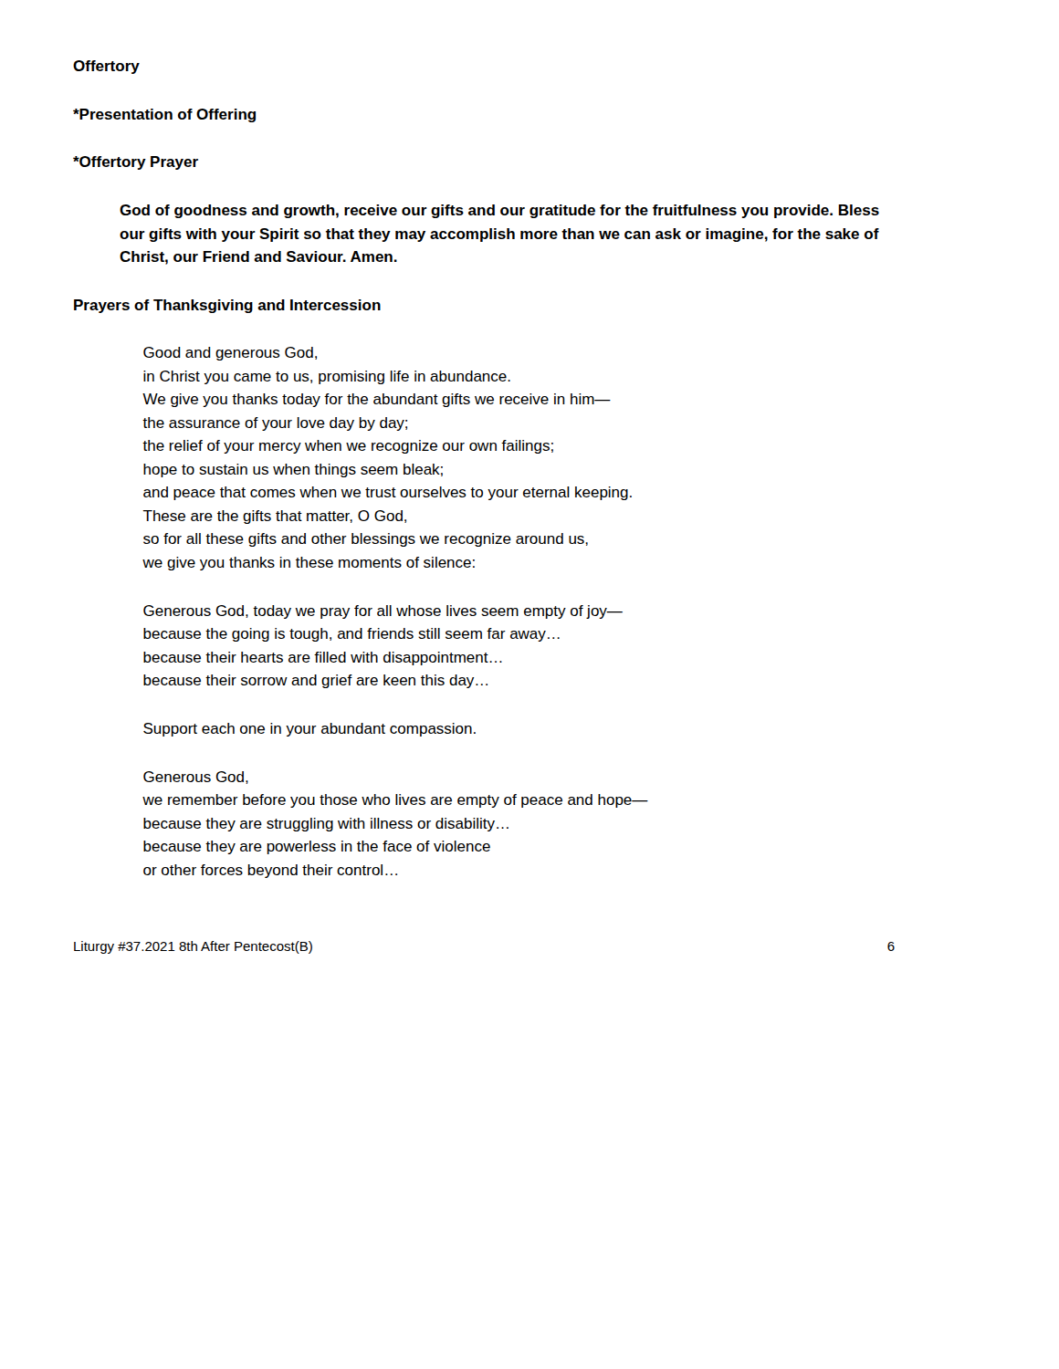Offertory
*Presentation of Offering
*Offertory Prayer
God of goodness and growth, receive our gifts and our gratitude for the fruitfulness you provide. Bless our gifts with your Spirit so that they may accomplish more than we can ask or imagine, for the sake of Christ, our Friend and Saviour. Amen.
Prayers of Thanksgiving and Intercession
Good and generous God,
in Christ you came to us, promising life in abundance.
We give you thanks today for the abundant gifts we receive in him—
the assurance of your love day by day;
the relief of your mercy when we recognize our own failings;
hope to sustain us when things seem bleak;
and peace that comes when we trust ourselves to your eternal keeping.
These are the gifts that matter, O God,
so for all these gifts and other blessings we recognize around us,
we give you thanks in these moments of silence:
Generous God, today we pray for all whose lives seem empty of joy—
because the going is tough, and friends still seem far away…
because their hearts are filled with disappointment…
because their sorrow and grief are keen this day…
Support each one in your abundant compassion.
Generous God,
we remember before you those who lives are empty of peace and hope—
because they are struggling with illness or disability…
because they are powerless in the face of violence
or other forces beyond their control…
Liturgy #37.2021 8th After Pentecost(B) 6